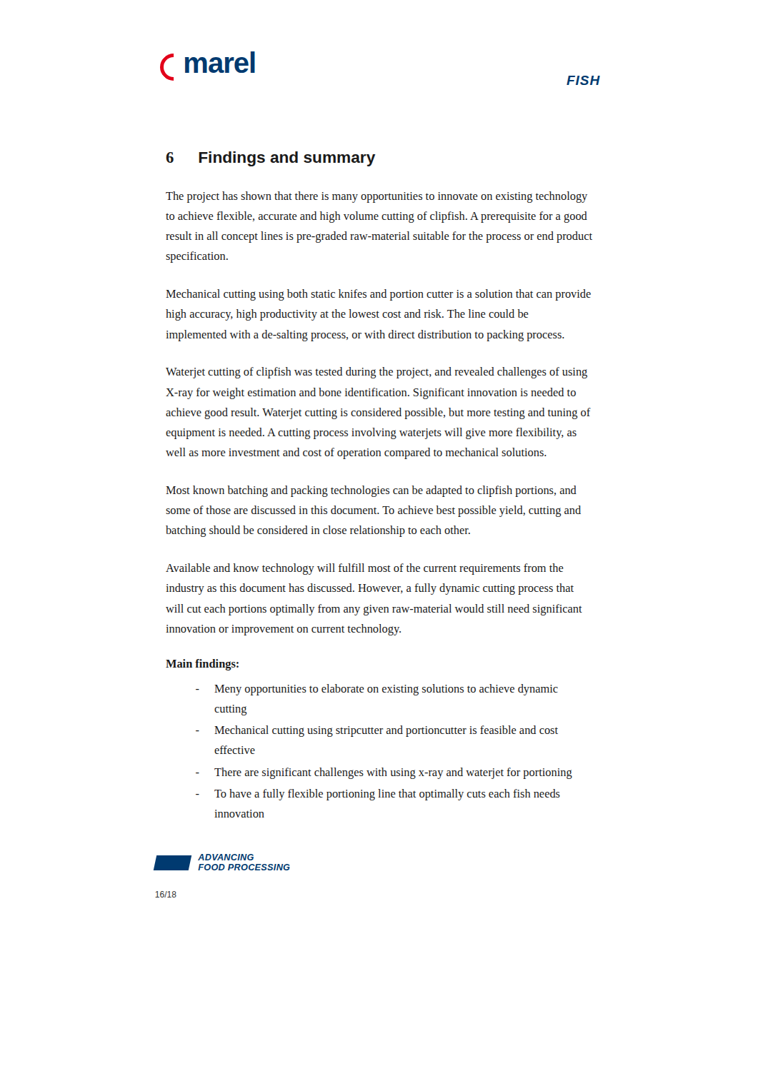marel
FISH
6 Findings and summary
The project has shown that there is many opportunities to innovate on existing technology to achieve flexible, accurate and high volume cutting of clipfish. A prerequisite for a good result in all concept lines is pre-graded raw-material suitable for the process or end product specification.
Mechanical cutting using both static knifes and portion cutter is a solution that can provide high accuracy, high productivity at the lowest cost and risk. The line could be implemented with a de-salting process, or with direct distribution to packing process.
Waterjet cutting of clipfish was tested during the project, and revealed challenges of using X-ray for weight estimation and bone identification. Significant innovation is needed to achieve good result. Waterjet cutting is considered possible, but more testing and tuning of equipment is needed. A cutting process involving waterjets will give more flexibility, as well as more investment and cost of operation compared to mechanical solutions.
Most known batching and packing technologies can be adapted to clipfish portions, and some of those are discussed in this document. To achieve best possible yield, cutting and batching should be considered in close relationship to each other.
Available and know technology will fulfill most of the current requirements from the industry as this document has discussed. However, a fully dynamic cutting process that will cut each portions optimally from any given raw-material would still need significant innovation or improvement on current technology.
Main findings:
Meny opportunities to elaborate on existing solutions to achieve dynamic cutting
Mechanical cutting using stripcutter and portioncutter is feasible and cost effective
There are significant challenges with using x-ray and waterjet for portioning
To have a fully flexible portioning line that optimally cuts each fish needs innovation
ADVANCING
FOOD PROCESSING
16/18